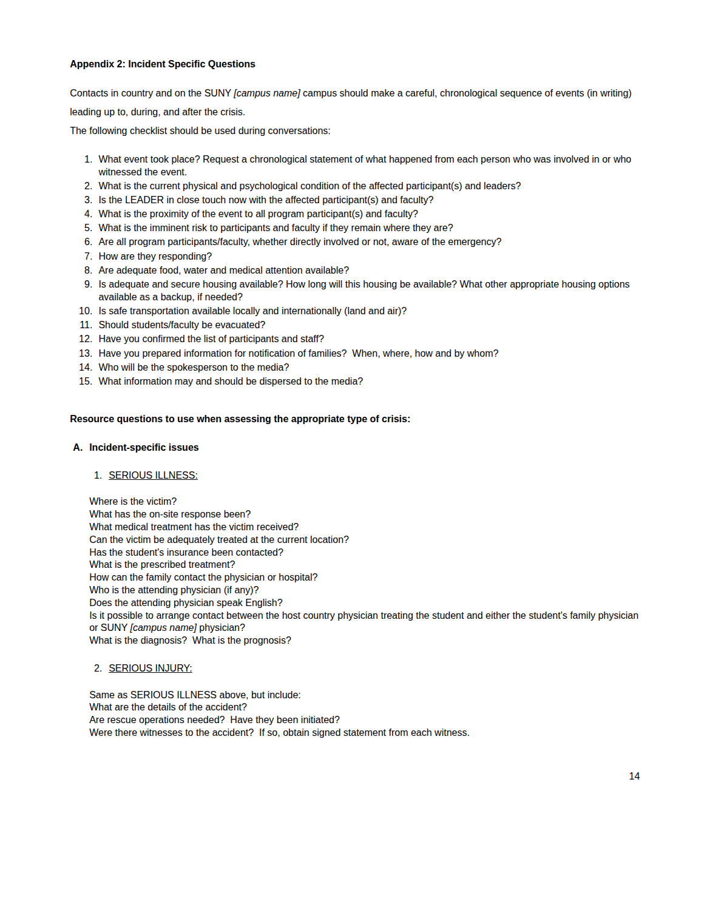Appendix 2: Incident Specific Questions
Contacts in country and on the SUNY [campus name] campus should make a careful, chronological sequence of events (in writing) leading up to, during, and after the crisis.
The following checklist should be used during conversations:
What event took place? Request a chronological statement of what happened from each person who was involved in or who witnessed the event.
What is the current physical and psychological condition of the affected participant(s) and leaders?
Is the LEADER in close touch now with the affected participant(s) and faculty?
What is the proximity of the event to all program participant(s) and faculty?
What is the imminent risk to participants and faculty if they remain where they are?
Are all program participants/faculty, whether directly involved or not, aware of the emergency?
How are they responding?
Are adequate food, water and medical attention available?
Is adequate and secure housing available? How long will this housing be available? What other appropriate housing options available as a backup, if needed?
Is safe transportation available locally and internationally (land and air)?
Should students/faculty be evacuated?
Have you confirmed the list of participants and staff?
Have you prepared information for notification of families? When, where, how and by whom?
Who will be the spokesperson to the media?
What information may and should be dispersed to the media?
Resource questions to use when assessing the appropriate type of crisis:
Incident-specific issues
SERIOUS ILLNESS:
Where is the victim?
What has the on-site response been?
What medical treatment has the victim received?
Can the victim be adequately treated at the current location?
Has the student's insurance been contacted?
What is the prescribed treatment?
How can the family contact the physician or hospital?
Who is the attending physician (if any)?
Does the attending physician speak English?
Is it possible to arrange contact between the host country physician treating the student and either the student's family physician or SUNY [campus name] physician?
What is the diagnosis? What is the prognosis?
SERIOUS INJURY:
Same as SERIOUS ILLNESS above, but include:
What are the details of the accident?
Are rescue operations needed? Have they been initiated?
Were there witnesses to the accident? If so, obtain signed statement from each witness.
14